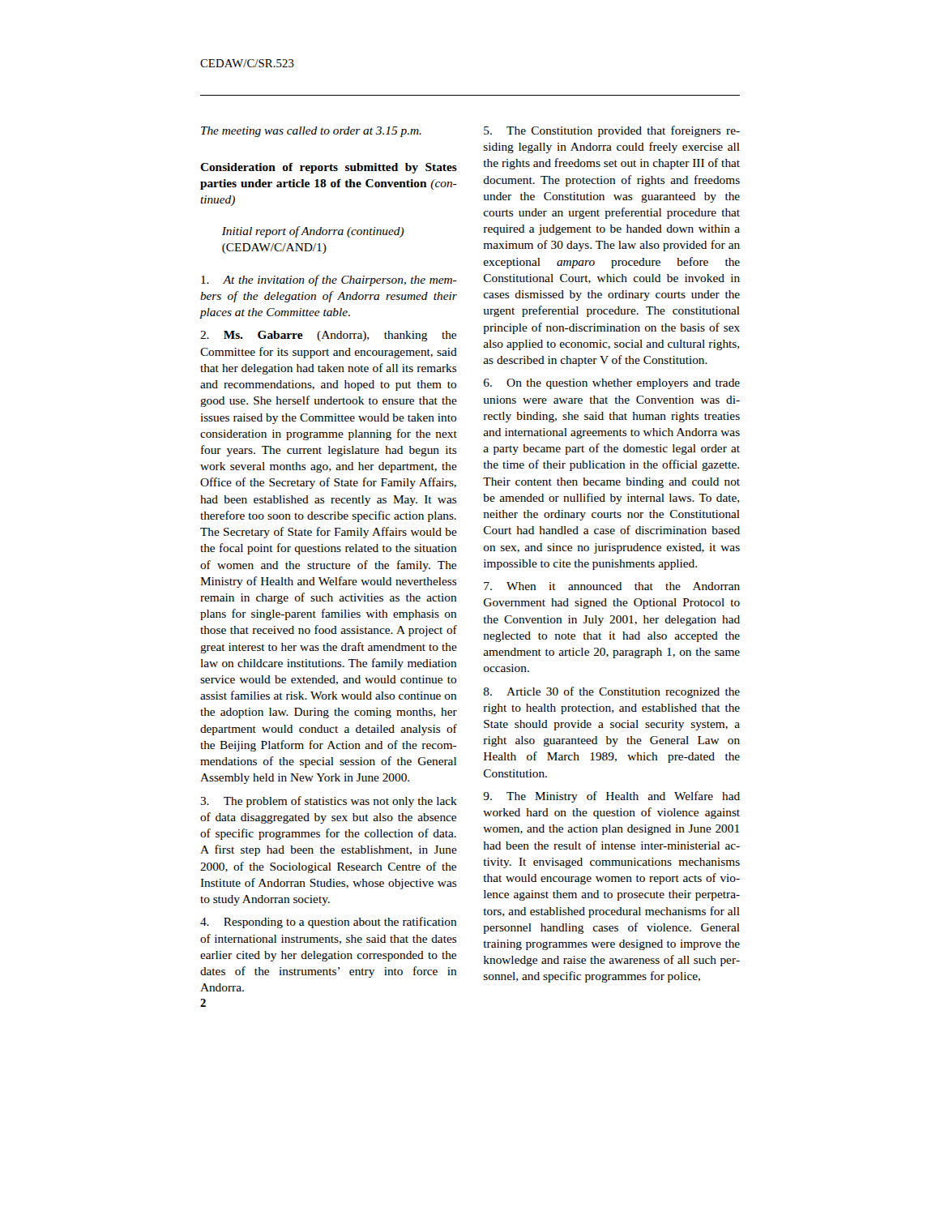CEDAW/C/SR.523
The meeting was called to order at 3.15 p.m.
Consideration of reports submitted by States parties under article 18 of the Convention (continued)
Initial report of Andorra (continued)
(CEDAW/C/AND/1)
1. At the invitation of the Chairperson, the members of the delegation of Andorra resumed their places at the Committee table.
2. Ms. Gabarre (Andorra), thanking the Committee for its support and encouragement, said that her delegation had taken note of all its remarks and recommendations, and hoped to put them to good use. She herself undertook to ensure that the issues raised by the Committee would be taken into consideration in programme planning for the next four years. The current legislature had begun its work several months ago, and her department, the Office of the Secretary of State for Family Affairs, had been established as recently as May. It was therefore too soon to describe specific action plans. The Secretary of State for Family Affairs would be the focal point for questions related to the situation of women and the structure of the family. The Ministry of Health and Welfare would nevertheless remain in charge of such activities as the action plans for single-parent families with emphasis on those that received no food assistance. A project of great interest to her was the draft amendment to the law on childcare institutions. The family mediation service would be extended, and would continue to assist families at risk. Work would also continue on the adoption law. During the coming months, her department would conduct a detailed analysis of the Beijing Platform for Action and of the recommendations of the special session of the General Assembly held in New York in June 2000.
3. The problem of statistics was not only the lack of data disaggregated by sex but also the absence of specific programmes for the collection of data. A first step had been the establishment, in June 2000, of the Sociological Research Centre of the Institute of Andorran Studies, whose objective was to study Andorran society.
4. Responding to a question about the ratification of international instruments, she said that the dates earlier cited by her delegation corresponded to the dates of the instruments’ entry into force in Andorra.
5. The Constitution provided that foreigners residing legally in Andorra could freely exercise all the rights and freedoms set out in chapter III of that document. The protection of rights and freedoms under the Constitution was guaranteed by the courts under an urgent preferential procedure that required a judgement to be handed down within a maximum of 30 days. The law also provided for an exceptional amparo procedure before the Constitutional Court, which could be invoked in cases dismissed by the ordinary courts under the urgent preferential procedure. The constitutional principle of non-discrimination on the basis of sex also applied to economic, social and cultural rights, as described in chapter V of the Constitution.
6. On the question whether employers and trade unions were aware that the Convention was directly binding, she said that human rights treaties and international agreements to which Andorra was a party became part of the domestic legal order at the time of their publication in the official gazette. Their content then became binding and could not be amended or nullified by internal laws. To date, neither the ordinary courts nor the Constitutional Court had handled a case of discrimination based on sex, and since no jurisprudence existed, it was impossible to cite the punishments applied.
7. When it announced that the Andorran Government had signed the Optional Protocol to the Convention in July 2001, her delegation had neglected to note that it had also accepted the amendment to article 20, paragraph 1, on the same occasion.
8. Article 30 of the Constitution recognized the right to health protection, and established that the State should provide a social security system, a right also guaranteed by the General Law on Health of March 1989, which pre-dated the Constitution.
9. The Ministry of Health and Welfare had worked hard on the question of violence against women, and the action plan designed in June 2001 had been the result of intense inter-ministerial activity. It envisaged communications mechanisms that would encourage women to report acts of violence against them and to prosecute their perpetrators, and established procedural mechanisms for all personnel handling cases of violence. General training programmes were designed to improve the knowledge and raise the awareness of all such personnel, and specific programmes for police,
2